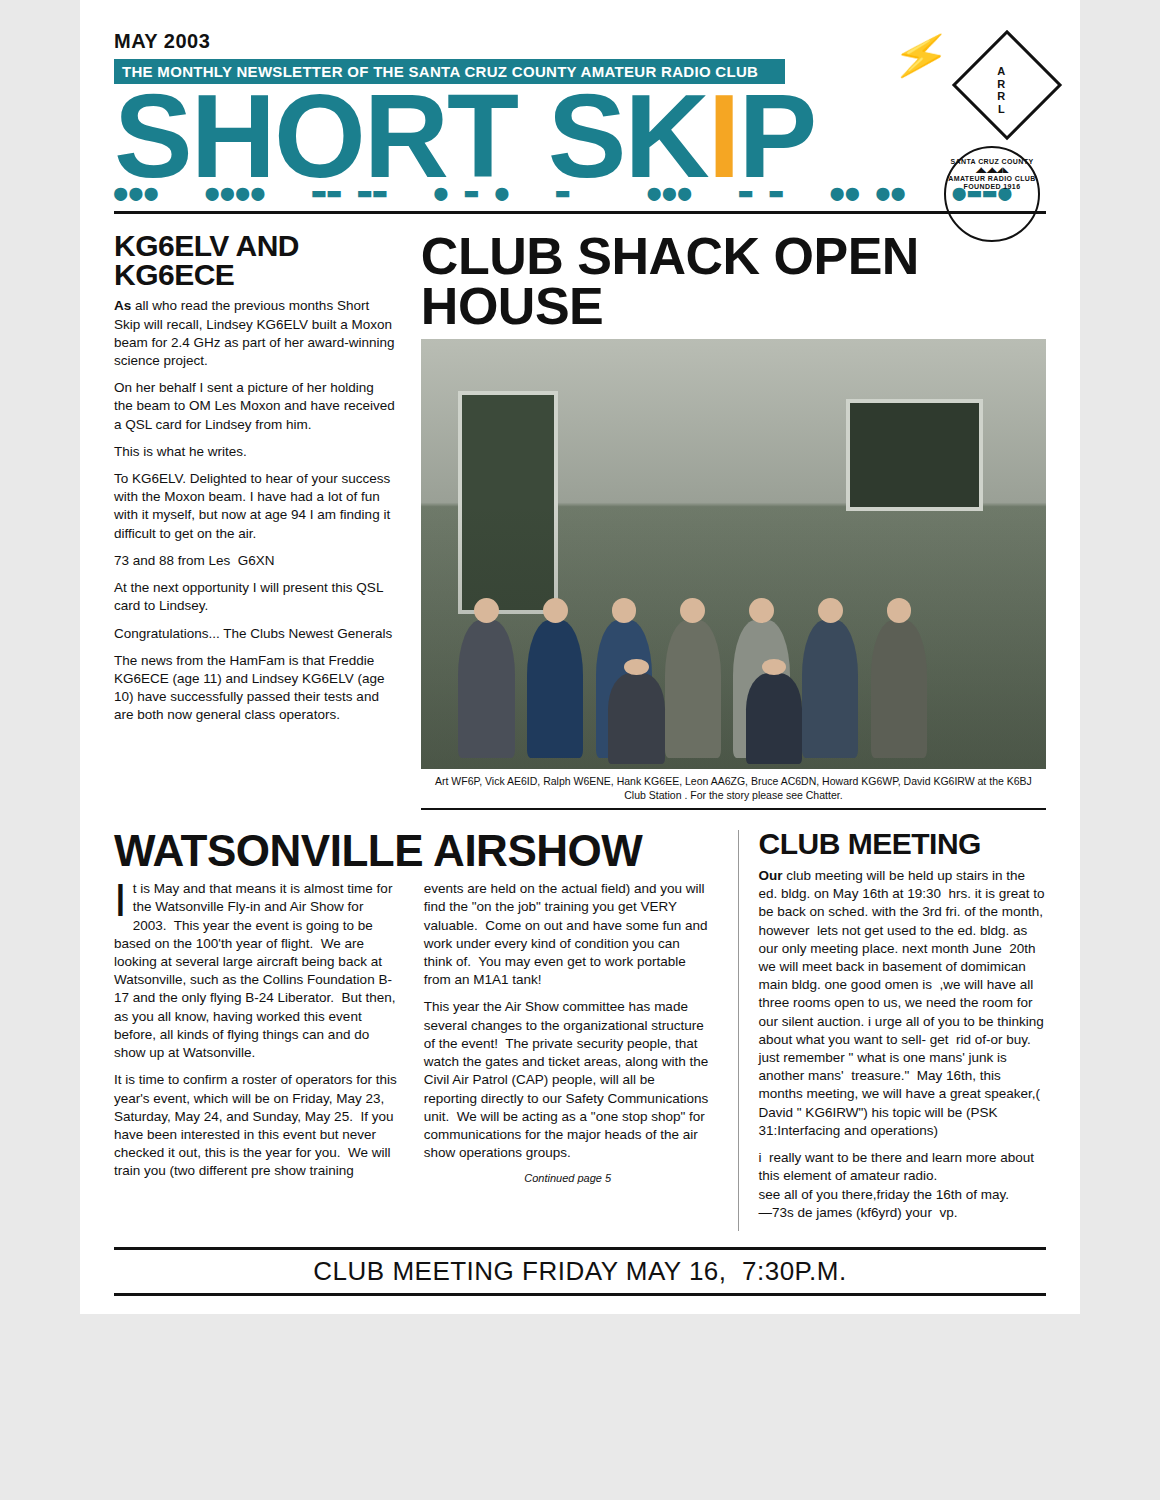MAY 2003
⚡
The Monthly Newsletter of the Santa Cruz County Amateur Radio Club
Short Skip
●●● ●●●● ▬▬ ▬▬ ● ▬ ● ▬ ●●● ▬ ▬ ●● ●● ●▬▬●
A
R
R
L
SANTA CRUZ COUNTY
◢◣◢◣◢◣
AMATEUR RADIO CLUB
FOUNDED 1916
KG6ELV and KG6ECE
As all who read the previous months Short Skip will recall, Lindsey KG6ELV built a Moxon beam for 2.4 GHz as part of her award-winning science project.
On her behalf I sent a picture of her holding the beam to OM Les Moxon and have received a QSL card for Lindsey from him.
This is what he writes.
To KG6ELV. Delighted to hear of your success with the Moxon beam. I have had a lot of fun with it myself, but now at age 94 I am finding it difficult to get on the air.
73 and 88 from Les G6XN
At the next opportunity I will present this QSL card to Lindsey.
Congratulations... The Clubs Newest Generals
The news from the HamFam is that Freddie KG6ECE (age 11) and Lindsey KG6ELV (age 10) have successfully passed their tests and are both now general class operators.
Club Shack Open House
Art WF6P, Vick AE6ID, Ralph W6ENE, Hank KG6EE, Leon AA6ZG, Bruce AC6DN, Howard KG6WP, David KG6IRW at the K6BJ Club Station . For the story please see Chatter.
Watsonville Airshow
It is May and that means it is almost time for the Watsonville Fly-in and Air Show for 2003. This year the event is going to be based on the 100'th year of flight. We are looking at several large aircraft being back at Watsonville, such as the Collins Foundation B-17 and the only flying B-24 Liberator. But then, as you all know, having worked this event before, all kinds of flying things can and do show up at Watsonville.
It is time to confirm a roster of operators for this year's event, which will be on Friday, May 23, Saturday, May 24, and Sunday, May 25. If you have been interested in this event but never checked it out, this is the year for you. We will train you (two different pre show training
events are held on the actual field) and you will find the "on the job" training you get VERY valuable. Come on out and have some fun and work under every kind of condition you can think of. You may even get to work portable from an M1A1 tank!
This year the Air Show committee has made several changes to the organizational structure of the event! The private security people, that watch the gates and ticket areas, along with the Civil Air Patrol (CAP) people, will all be reporting directly to our Safety Communications unit. We will be acting as a "one stop shop" for communications for the major heads of the air show operations groups.
Continued page 5
Club Meeting
Our club meeting will be held up stairs in the ed. bldg. on May 16th at 19:30 hrs. it is great to be back on sched. with the 3rd fri. of the month, however lets not get used to the ed. bldg. as our only meeting place. next month June 20th we will meet back in basement of domimican main bldg. one good omen is ,we will have all three rooms open to us, we need the room for our silent auction. i urge all of you to be thinking about what you want to sell- get rid of-or buy. just remember " what is one mans' junk is another mans' treasure." May 16th, this months meeting, we will have a great speaker,( David " KG6IRW") his topic will be (PSK 31:Interfacing and operations)
i really want to be there and learn more about this element of amateur radio.
see all of you there,friday the 16th of may.
—73s de james (kf6yrd) your vp.
Club Meeting Friday May 16, 7:30p.m.